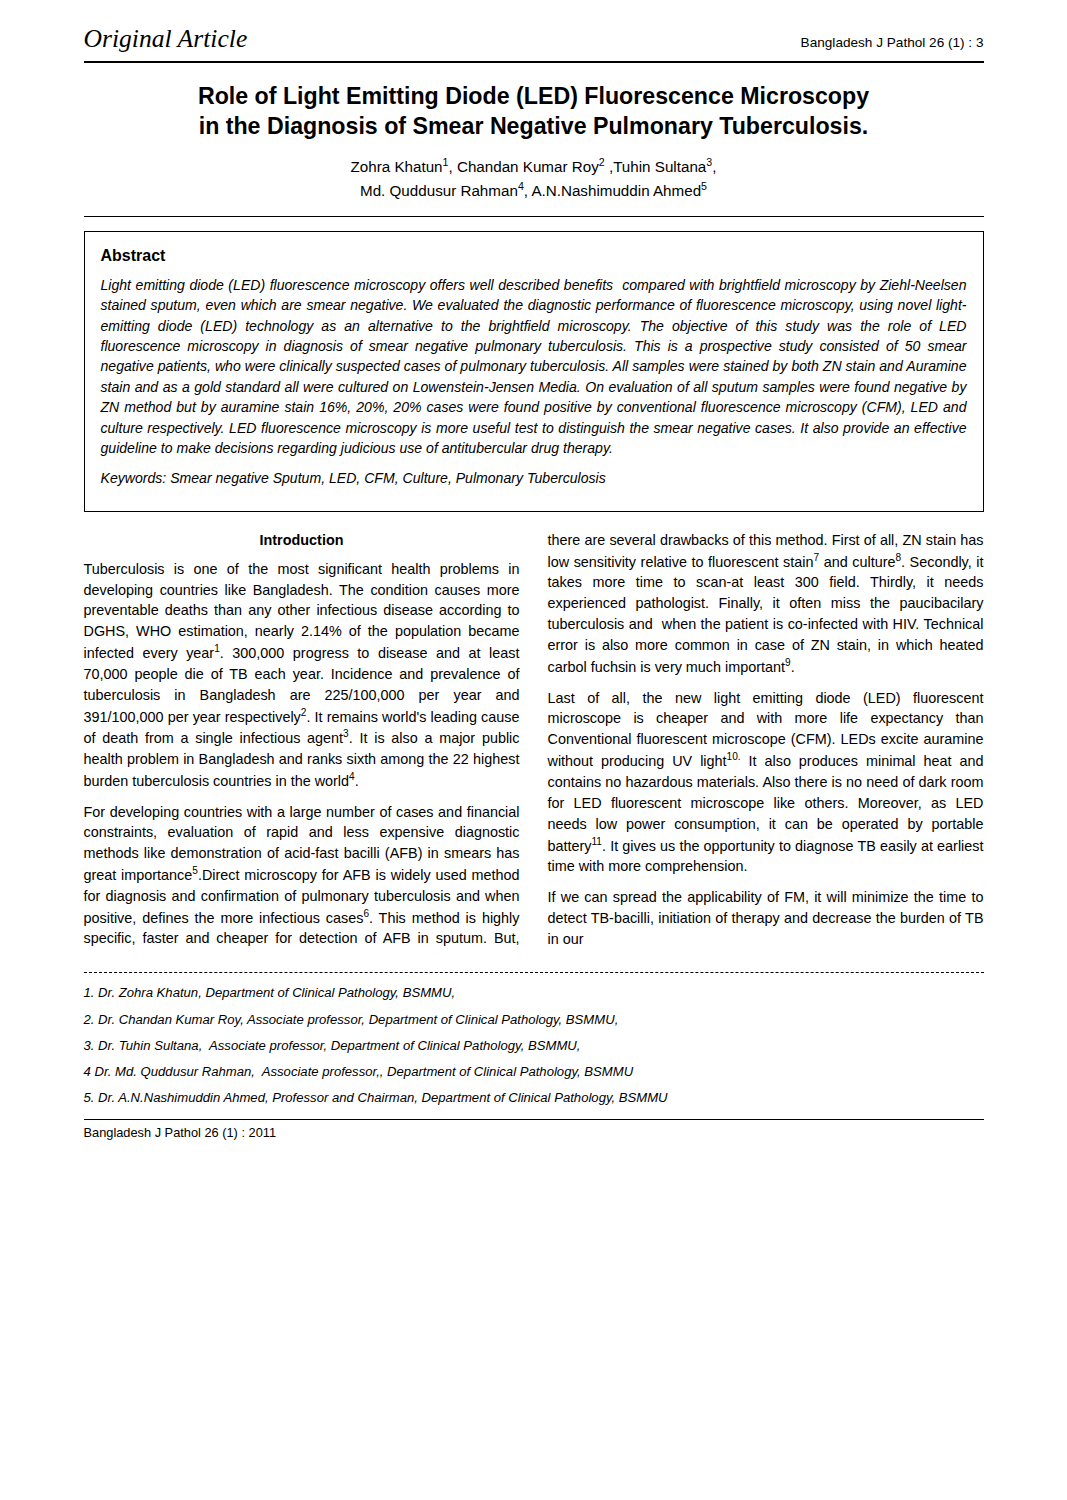Original Article
Bangladesh J Pathol 26 (1) : 3
Role of Light Emitting Diode (LED) Fluorescence Microscopy
in the Diagnosis of Smear Negative Pulmonary Tuberculosis.
Zohra Khatun1, Chandan Kumar Roy2 ,Tuhin Sultana3,
Md. Quddusur Rahman4, A.N.Nashimuddin Ahmed5
Abstract
Light emitting diode (LED) fluorescence microscopy offers well described benefits compared with brightfield microscopy by Ziehl-Neelsen stained sputum, even which are smear negative. We evaluated the diagnostic performance of fluorescence microscopy, using novel light-emitting diode (LED) technology as an alternative to the brightfield microscopy. The objective of this study was the role of LED fluorescence microscopy in diagnosis of smear negative pulmonary tuberculosis. This is a prospective study consisted of 50 smear negative patients, who were clinically suspected cases of pulmonary tuberculosis. All samples were stained by both ZN stain and Auramine stain and as a gold standard all were cultured on Lowenstein-Jensen Media. On evaluation of all sputum samples were found negative by ZN method but by auramine stain 16%, 20%, 20% cases were found positive by conventional fluorescence microscopy (CFM), LED and culture respectively. LED fluorescence microscopy is more useful test to distinguish the smear negative cases. It also provide an effective guideline to make decisions regarding judicious use of antitubercular drug therapy.
Keywords: Smear negative Sputum, LED, CFM, Culture, Pulmonary Tuberculosis
Introduction
Tuberculosis is one of the most significant health problems in developing countries like Bangladesh. The condition causes more preventable deaths than any other infectious disease according to DGHS, WHO estimation, nearly 2.14% of the population became infected every year1. 300,000 progress to disease and at least 70,000 people die of TB each year. Incidence and prevalence of tuberculosis in Bangladesh are 225/100,000 per year and 391/100,000 per year respectively2. It remains world's leading cause of death from a single infectious agent3. It is also a major public health problem in Bangladesh and ranks sixth among the 22 highest burden tuberculosis countries in the world4.
For developing countries with a large number of cases and financial constraints, evaluation of rapid and less expensive diagnostic methods like demonstration of acid-fast bacilli (AFB) in smears has great importance5.Direct microscopy for AFB is widely used method for diagnosis and confirmation of pulmonary tuberculosis and when positive, defines the more infectious cases6. This method is highly specific, faster and cheaper for detection of AFB in sputum. But, there are several drawbacks of this method. First of all, ZN stain has low sensitivity relative to fluorescent stain7 and culture8. Secondly, it takes more time to scan-at least 300 field. Thirdly, it needs experienced pathologist. Finally, it often miss the paucibacilary tuberculosis and when the patient is co-infected with HIV. Technical error is also more common in case of ZN stain, in which heated carbol fuchsin is very much important9.
Last of all, the new light emitting diode (LED) fluorescent microscope is cheaper and with more life expectancy than Conventional fluorescent microscope (CFM). LEDs excite auramine without producing UV light10. It also produces minimal heat and contains no hazardous materials. Also there is no need of dark room for LED fluorescent microscope like others. Moreover, as LED needs low power consumption, it can be operated by portable battery11. It gives us the opportunity to diagnose TB easily at earliest time with more comprehension.
If we can spread the applicability of FM, it will minimize the time to detect TB-bacilli, initiation of therapy and decrease the burden of TB in our
1. Dr. Zohra Khatun, Department of Clinical Pathology, BSMMU,
2. Dr. Chandan Kumar Roy, Associate professor, Department of Clinical Pathology, BSMMU,
3. Dr. Tuhin Sultana, Associate professor, Department of Clinical Pathology, BSMMU,
4 Dr. Md. Quddusur Rahman, Associate professor,, Department of Clinical Pathology, BSMMU
5. Dr. A.N.Nashimuddin Ahmed, Professor and Chairman, Department of Clinical Pathology, BSMMU
Bangladesh J Pathol 26 (1) : 2011